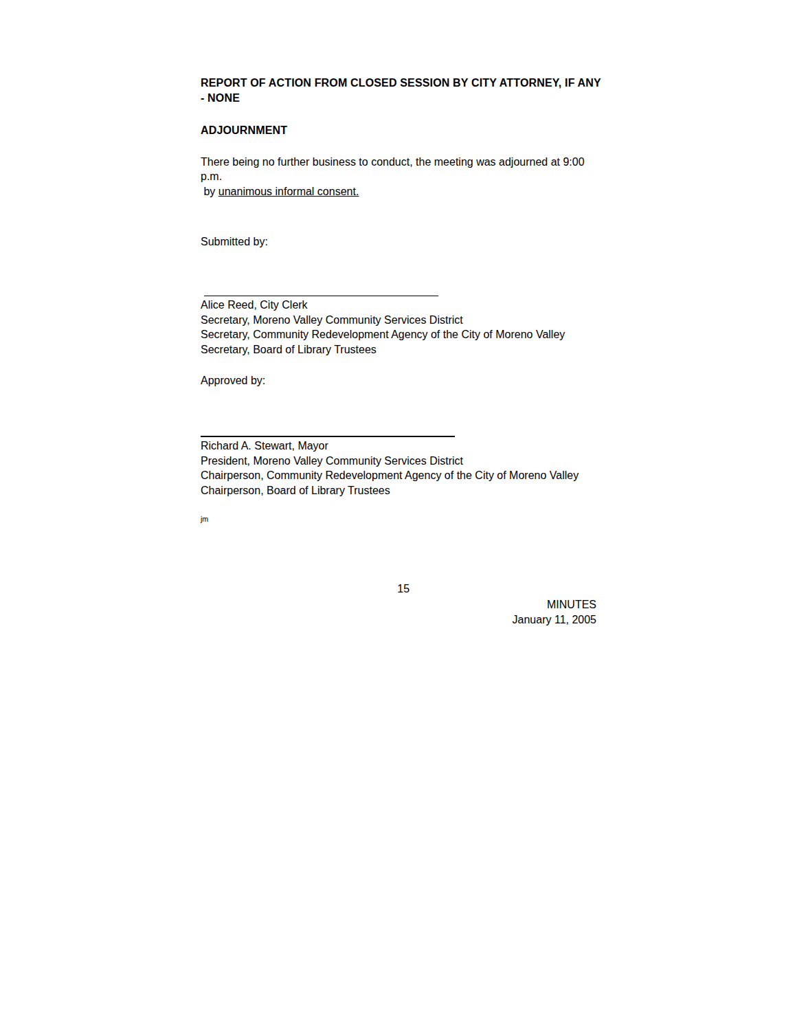REPORT OF ACTION FROM CLOSED SESSION BY CITY ATTORNEY, IF ANY - NONE
ADJOURNMENT
There being no further business to conduct, the meeting was adjourned at 9:00 p.m.
by unanimous informal consent.
Submitted by:
Alice Reed, City Clerk
Secretary, Moreno Valley Community Services District
Secretary, Community Redevelopment Agency of the City of Moreno Valley
Secretary, Board of Library Trustees
Approved by:
Richard A. Stewart, Mayor
President, Moreno Valley Community Services District
Chairperson, Community Redevelopment Agency of the City of Moreno Valley
Chairperson, Board of Library Trustees
jm
15
MINUTES
January 11, 2005